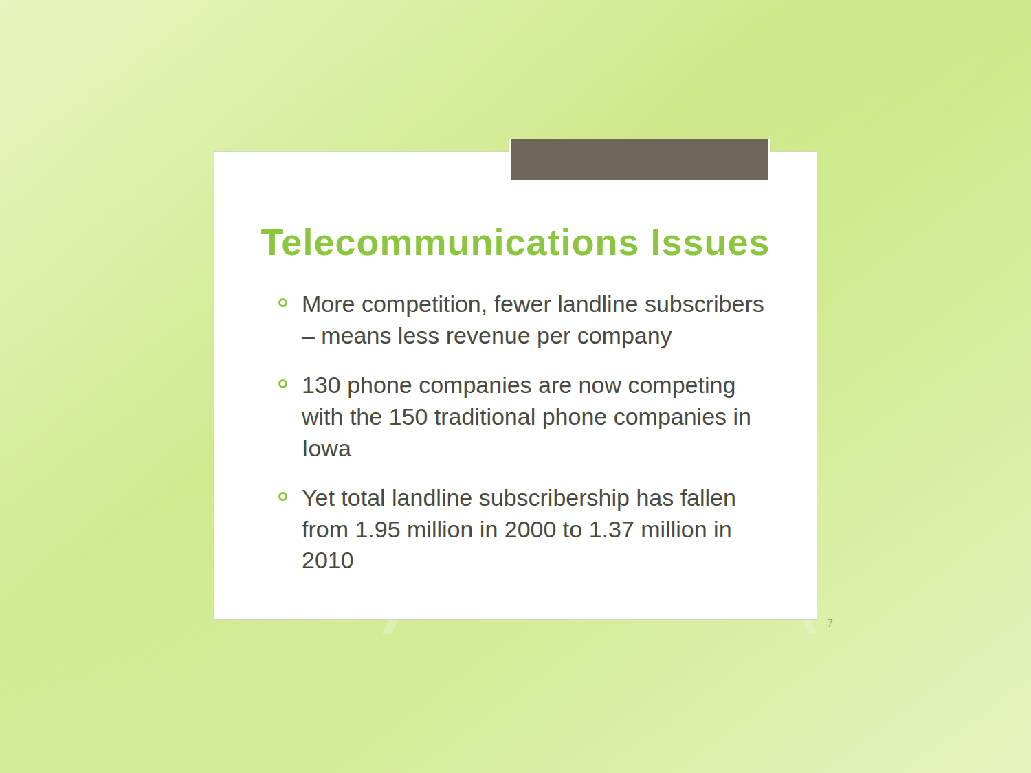Telecommunications Issues
More competition, fewer landline subscribers – means less revenue per company
130 phone companies are now competing with the 150 traditional phone companies in Iowa
Yet total landline subscribership has fallen from 1.95 million in 2000 to 1.37 million in 2010
7